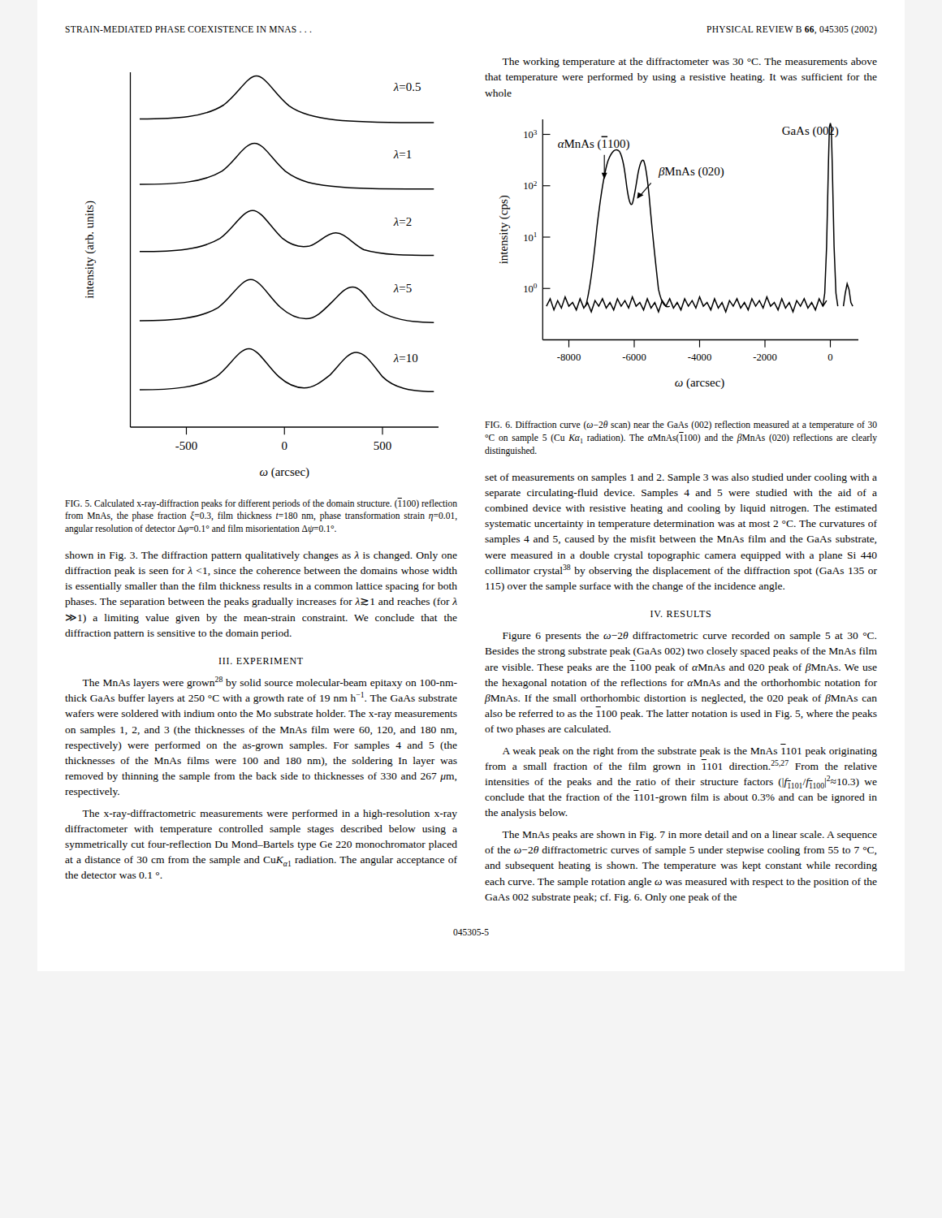Strain-mediated phase coexistence in MnAs . . .
PHYSICAL REVIEW B 66, 045305 (2002)
-500 0 500 ω (arcsec) intensity (arb. units) λ=0.5 λ=1 λ=2 λ=5 λ=10
FIG. 5. Calculated x-ray-diffraction peaks for different periods of the domain structure. (1100) reflection from MnAs, the phase fraction ξ=0.3, film thickness t=180 nm, phase transformation strain η=0.01, angular resolution of detector Δφ=0.1° and film misorientation Δψ=0.1°.
shown in Fig. 3. The diffraction pattern qualitatively changes as λ is changed. Only one diffraction peak is seen for λ <1, since the coherence between the domains whose width is essentially smaller than the film thickness results in a common lattice spacing for both phases. The separation between the peaks gradually increases for λ≳1 and reaches (for λ ≫1) a limiting value given by the mean-strain constraint. We conclude that the diffraction pattern is sensitive to the domain period.
III. Experiment
The MnAs layers were grown28 by solid source molecular-beam epitaxy on 100-nm-thick GaAs buffer layers at 250 °C with a growth rate of 19 nm h−1. The GaAs substrate wafers were soldered with indium onto the Mo substrate holder. The x-ray measurements on samples 1, 2, and 3 (the thicknesses of the MnAs film were 60, 120, and 180 nm, respectively) were performed on the as-grown samples. For samples 4 and 5 (the thicknesses of the MnAs films were 100 and 180 nm), the soldering In layer was removed by thinning the sample from the back side to thicknesses of 330 and 267 μm, respectively.
The x-ray-diffractometric measurements were performed in a high-resolution x-ray diffractometer with temperature controlled sample stages described below using a symmetrically cut four-reflection Du Mond–Bartels type Ge 220 monochromator placed at a distance of 30 cm from the sample and CuKα1 radiation. The angular acceptance of the detector was 0.1 °.
The working temperature at the diffractometer was 30 °C. The measurements above that temperature were performed by using a resistive heating. It was sufficient for the whole
103 102 101 100 -8000 -6000 -4000 -2000 0 ω (arcsec) intensity (cps) αMnAs (1100) βMnAs (020) GaAs (002)
FIG. 6. Diffraction curve (ω−2θ scan) near the GaAs (002) reflection measured at a temperature of 30 °C on sample 5 (Cu Kα1 radiation). The α MnAs(1100) and the β MnAs (020) reflections are clearly distinguished.
set of measurements on samples 1 and 2. Sample 3 was also studied under cooling with a separate circulating-fluid device. Samples 4 and 5 were studied with the aid of a combined device with resistive heating and cooling by liquid nitrogen. The estimated systematic uncertainty in temperature determination was at most 2 °C. The curvatures of samples 4 and 5, caused by the misfit between the MnAs film and the GaAs substrate, were measured in a double crystal topographic camera equipped with a plane Si 440 collimator crystal38 by observing the displacement of the diffraction spot (GaAs 135 or 115) over the sample surface with the change of the incidence angle.
IV. Results
Figure 6 presents the ω−2θ diffractometric curve recorded on sample 5 at 30 °C. Besides the strong substrate peak (GaAs 002) two closely spaced peaks of the MnAs film are visible. These peaks are the 1100 peak of α MnAs and 020 peak of β MnAs. We use the hexagonal notation of the reflections for α MnAs and the orthorhombic notation for β MnAs. If the small orthorhombic distortion is neglected, the 020 peak of β MnAs can also be referred to as the 1100 peak. The latter notation is used in Fig. 5, where the peaks of two phases are calculated.
A weak peak on the right from the substrate peak is the MnAs 1101 peak originating from a small fraction of the film grown in 1101 direction.25,27 From the relative intensities of the peaks and the ratio of their structure factors (|f1101/f1100|2≈10.3) we conclude that the fraction of the 1101-grown film is about 0.3% and can be ignored in the analysis below.
The MnAs peaks are shown in Fig. 7 in more detail and on a linear scale. A sequence of the ω−2θ diffractometric curves of sample 5 under stepwise cooling from 55 to 7 °C, and subsequent heating is shown. The temperature was kept constant while recording each curve. The sample rotation angle ω was measured with respect to the position of the GaAs 002 substrate peak; cf. Fig. 6. Only one peak of the
045305-5